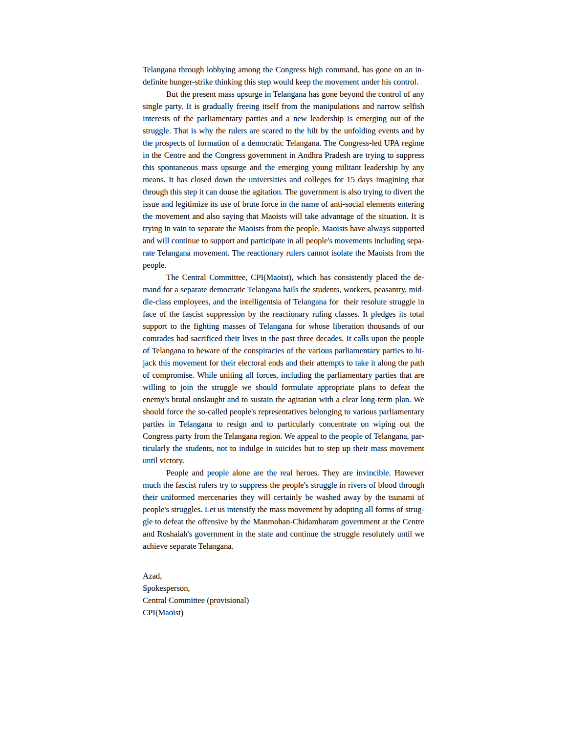Telangana through lobbying among the Congress high command, has gone on an indefinite hunger-strike thinking this step would keep the movement under his control.
But the present mass upsurge in Telangana has gone beyond the control of any single party. It is gradually freeing itself from the manipulations and narrow selfish interests of the parliamentary parties and a new leadership is emerging out of the struggle. That is why the rulers are scared to the hilt by the unfolding events and by the prospects of formation of a democratic Telangana. The Congress-led UPA regime in the Centre and the Congress government in Andhra Pradesh are trying to suppress this spontaneous mass upsurge and the emerging young militant leadership by any means. It has closed down the universities and colleges for 15 days imagining that through this step it can douse the agitation. The government is also trying to divert the issue and legitimize its use of brute force in the name of anti-social elements entering the movement and also saying that Maoists will take advantage of the situation. It is trying in vain to separate the Maoists from the people. Maoists have always supported and will continue to support and participate in all people's movements including separate Telangana movement. The reactionary rulers cannot isolate the Maoists from the people.
The Central Committee, CPI(Maoist), which has consistently placed the demand for a separate democratic Telangana hails the students, workers, peasantry, middle-class employees, and the intelligentsia of Telangana for their resolute struggle in face of the fascist suppression by the reactionary ruling classes. It pledges its total support to the fighting masses of Telangana for whose liberation thousands of our comrades had sacrificed their lives in the past three decades. It calls upon the people of Telangana to beware of the conspiracies of the various parliamentary parties to hijack this movement for their electoral ends and their attempts to take it along the path of compromise. While uniting all forces, including the parliamentary parties that are willing to join the struggle we should formulate appropriate plans to defeat the enemy's brutal onslaught and to sustain the agitation with a clear long-term plan. We should force the so-called people's representatives belonging to various parliamentary parties in Telangana to resign and to particularly concentrate on wiping out the Congress party from the Telangana region. We appeal to the people of Telangana, particularly the students, not to indulge in suicides but to step up their mass movement until victory.
People and people alone are the real heroes. They are invincible. However much the fascist rulers try to suppress the people's struggle in rivers of blood through their uniformed mercenaries they will certainly be washed away by the tsunami of people's struggles. Let us intensify the mass movement by adopting all forms of struggle to defeat the offensive by the Manmohan-Chidambaram government at the Centre and Roshaiah's government in the state and continue the struggle resolutely until we achieve separate Telangana.
Azad,
Spokesperson,
Central Committee (provisional)
CPI(Maoist)